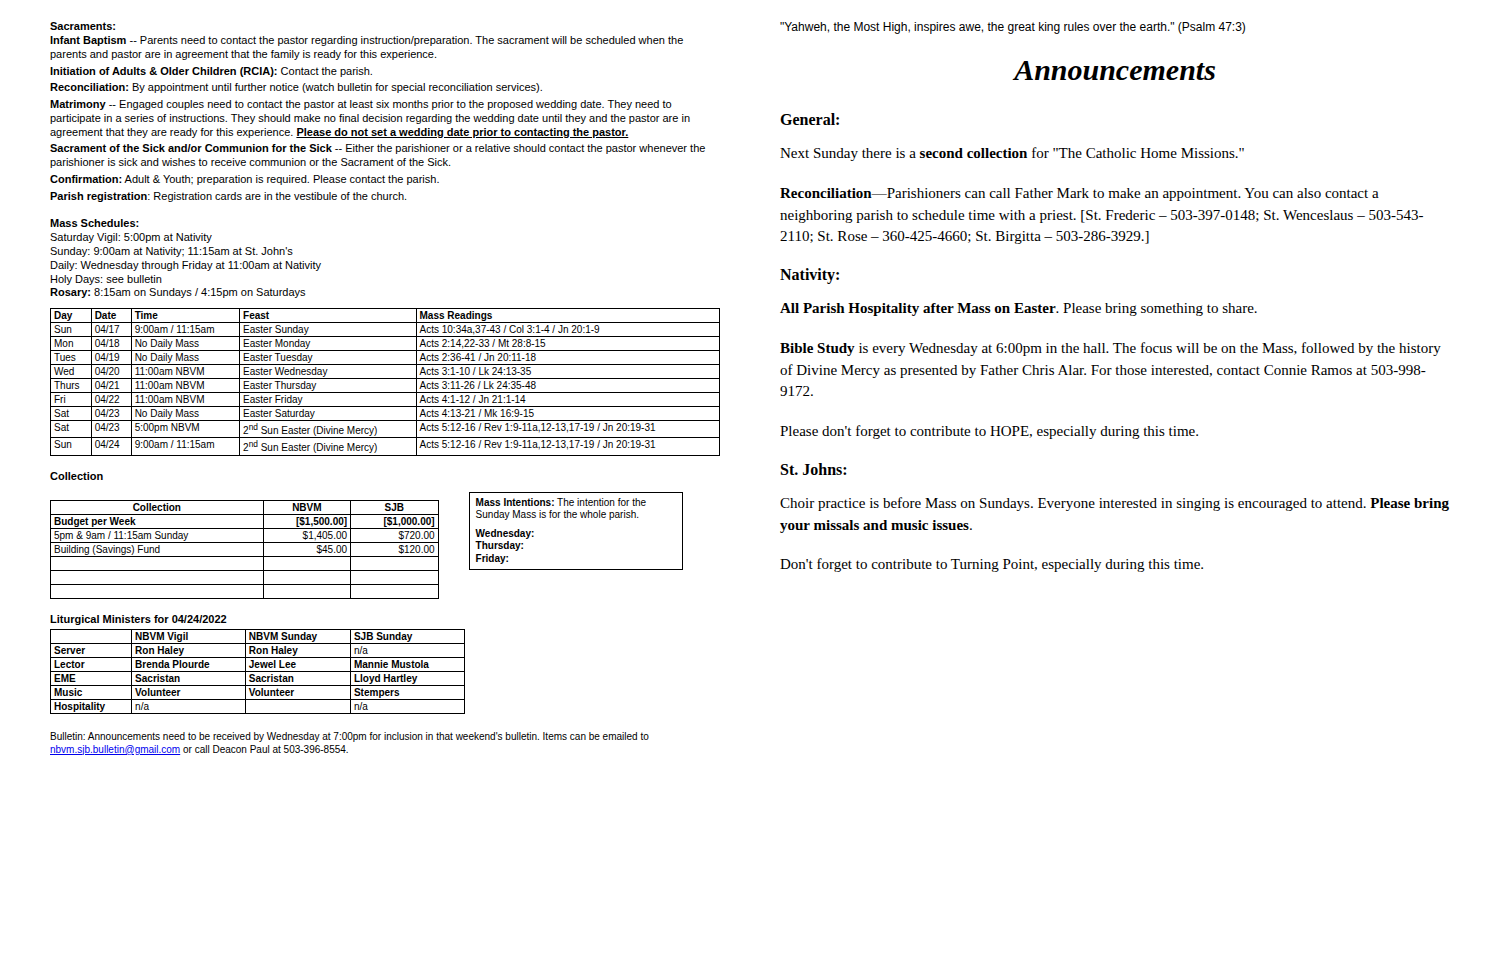Sacraments:
Infant Baptism -- Parents need to contact the pastor regarding instruction/preparation. The sacrament will be scheduled when the parents and pastor are in agreement that the family is ready for this experience.
Initiation of Adults & Older Children (RCIA): Contact the parish.
Reconciliation: By appointment until further notice (watch bulletin for special reconciliation services).
Matrimony -- Engaged couples need to contact the pastor at least six months prior to the proposed wedding date. They need to participate in a series of instructions. They should make no final decision regarding the wedding date until they and the pastor are in agreement that they are ready for this experience. Please do not set a wedding date prior to contacting the pastor.
Sacrament of the Sick and/or Communion for the Sick -- Either the parishioner or a relative should contact the pastor whenever the parishioner is sick and wishes to receive communion or the Sacrament of the Sick.
Confirmation: Adult & Youth; preparation is required. Please contact the parish.
Parish registration: Registration cards are in the vestibule of the church.
Mass Schedules:
Saturday Vigil: 5:00pm at Nativity
Sunday: 9:00am at Nativity; 11:15am at St. John's
Daily: Wednesday through Friday at 11:00am at Nativity
Holy Days: see bulletin
Rosary: 8:15am on Sundays / 4:15pm on Saturdays
| Day | Date | Time | Feast | Mass Readings |
| --- | --- | --- | --- | --- |
| Sun | 04/17 | 9:00am / 11:15am | Easter Sunday | Acts 10:34a,37-43 / Col 3:1-4 / Jn 20:1-9 |
| Mon | 04/18 | No Daily Mass | Easter Monday | Acts 2:14,22-33 / Mt 28:8-15 |
| Tues | 04/19 | No Daily Mass | Easter Tuesday | Acts 2:36-41 / Jn 20:11-18 |
| Wed | 04/20 | 11:00am NBVM | Easter Wednesday | Acts 3:1-10 / Lk 24:13-35 |
| Thurs | 04/21 | 11:00am NBVM | Easter Thursday | Acts 3:11-26 / Lk 24:35-48 |
| Fri | 04/22 | 11:00am NBVM | Easter Friday | Acts 4:1-12 / Jn 21:1-14 |
| Sat | 04/23 | No Daily Mass | Easter Saturday | Acts 4:13-21 / Mk 16:9-15 |
| Sat | 04/23 | 5:00pm NBVM | 2 nd Sun Easter (Divine Mercy) | Acts 5:12-16 / Rev 1:9-11a,12-13,17-19 / Jn 20:19-31 |
| Sun | 04/24 | 9:00am / 11:15am | 2 nd Sun Easter (Divine Mercy) | Acts 5:12-16 / Rev 1:9-11a,12-13,17-19 / Jn 20:19-31 |
Collection
| Collection | NBVM | SJB |
| --- | --- | --- |
| Budget per Week | [$1,500.00] | [$1,000.00] |
| 5pm & 9am / 11:15am Sunday | $1,405.00 | $720.00 |
| Building (Savings) Fund | $45.00 | $120.00 |
Mass Intentions: The intention for the Sunday Mass is for the whole parish.
Wednesday:
Thursday:
Friday:
Liturgical Ministers for 04/24/2022
| | NBVM Vigil | NBVM Sunday | SJB Sunday |
| --- | --- | --- | --- |
| Server | Ron Haley | Ron Haley | n/a |
| Lector | Brenda Plourde | Jewel Lee | Mannie Mustola |
| EME | Sacristan | Sacristan | Lloyd Hartley |
| Music | Volunteer | Volunteer | Stempers |
| Hospitality | n/a | | n/a |
Bulletin: Announcements need to be received by Wednesday at 7:00pm for inclusion in that weekend's bulletin. Items can be emailed to nbvm.sjb.bulletin@gmail.com or call Deacon Paul at 503-396-8554.
"Yahweh, the Most High, inspires awe, the great king rules over the earth." (Psalm 47:3)
Announcements
General:
Next Sunday there is a second collection for "The Catholic Home Missions."
Reconciliation—Parishioners can call Father Mark to make an appointment. You can also contact a neighboring parish to schedule time with a priest. [St. Frederic – 503-397-0148; St. Wenceslaus – 503-543-2110; St. Rose – 360-425-4660; St. Birgitta – 503-286-3929.]
Nativity:
All Parish Hospitality after Mass on Easter. Please bring something to share.
Bible Study is every Wednesday at 6:00pm in the hall. The focus will be on the Mass, followed by the history of Divine Mercy as presented by Father Chris Alar. For those interested, contact Connie Ramos at 503-998-9172.
Please don't forget to contribute to HOPE, especially during this time.
St. Johns:
Choir practice is before Mass on Sundays. Everyone interested in singing is encouraged to attend. Please bring your missals and music issues.
Don't forget to contribute to Turning Point, especially during this time.